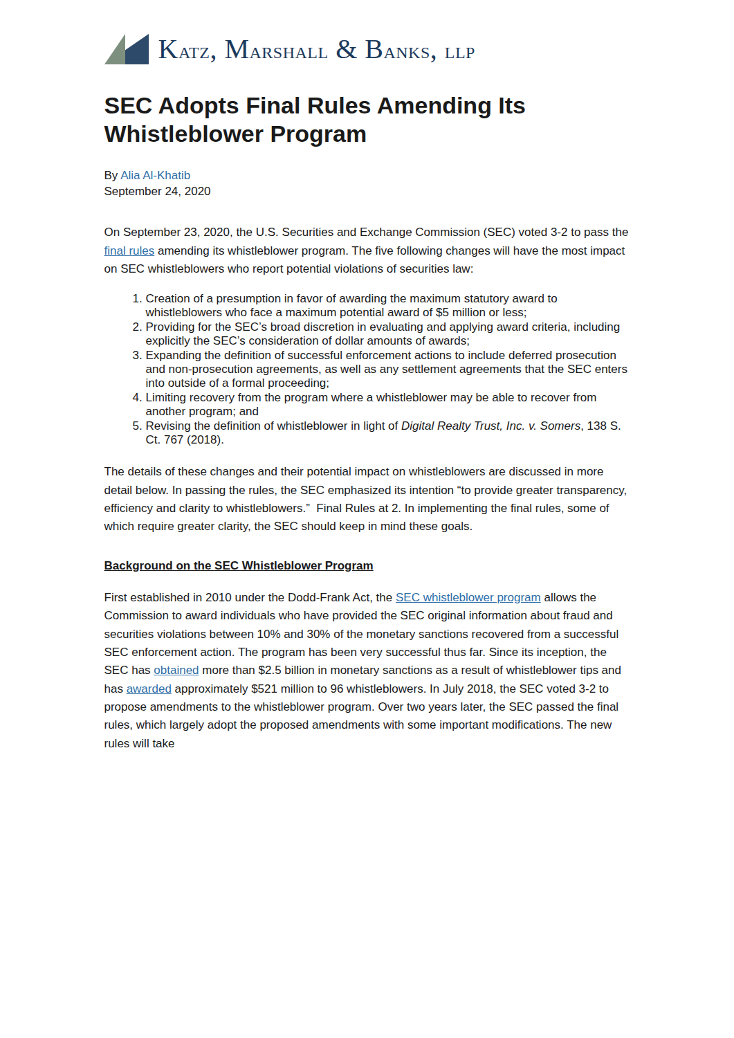KATZ, MARSHALL & BANKS, LLP
SEC Adopts Final Rules Amending Its Whistleblower Program
By Alia Al-Khatib
September 24, 2020
On September 23, 2020, the U.S. Securities and Exchange Commission (SEC) voted 3-2 to pass the final rules amending its whistleblower program. The five following changes will have the most impact on SEC whistleblowers who report potential violations of securities law:
Creation of a presumption in favor of awarding the maximum statutory award to whistleblowers who face a maximum potential award of $5 million or less;
Providing for the SEC’s broad discretion in evaluating and applying award criteria, including explicitly the SEC’s consideration of dollar amounts of awards;
Expanding the definition of successful enforcement actions to include deferred prosecution and non-prosecution agreements, as well as any settlement agreements that the SEC enters into outside of a formal proceeding;
Limiting recovery from the program where a whistleblower may be able to recover from another program; and
Revising the definition of whistleblower in light of Digital Realty Trust, Inc. v. Somers, 138 S. Ct. 767 (2018).
The details of these changes and their potential impact on whistleblowers are discussed in more detail below. In passing the rules, the SEC emphasized its intention “to provide greater transparency, efficiency and clarity to whistleblowers.” Final Rules at 2. In implementing the final rules, some of which require greater clarity, the SEC should keep in mind these goals.
Background on the SEC Whistleblower Program
First established in 2010 under the Dodd-Frank Act, the SEC whistleblower program allows the Commission to award individuals who have provided the SEC original information about fraud and securities violations between 10% and 30% of the monetary sanctions recovered from a successful SEC enforcement action. The program has been very successful thus far. Since its inception, the SEC has obtained more than $2.5 billion in monetary sanctions as a result of whistleblower tips and has awarded approximately $521 million to 96 whistleblowers. In July 2018, the SEC voted 3-2 to propose amendments to the whistleblower program. Over two years later, the SEC passed the final rules, which largely adopt the proposed amendments with some important modifications. The new rules will take